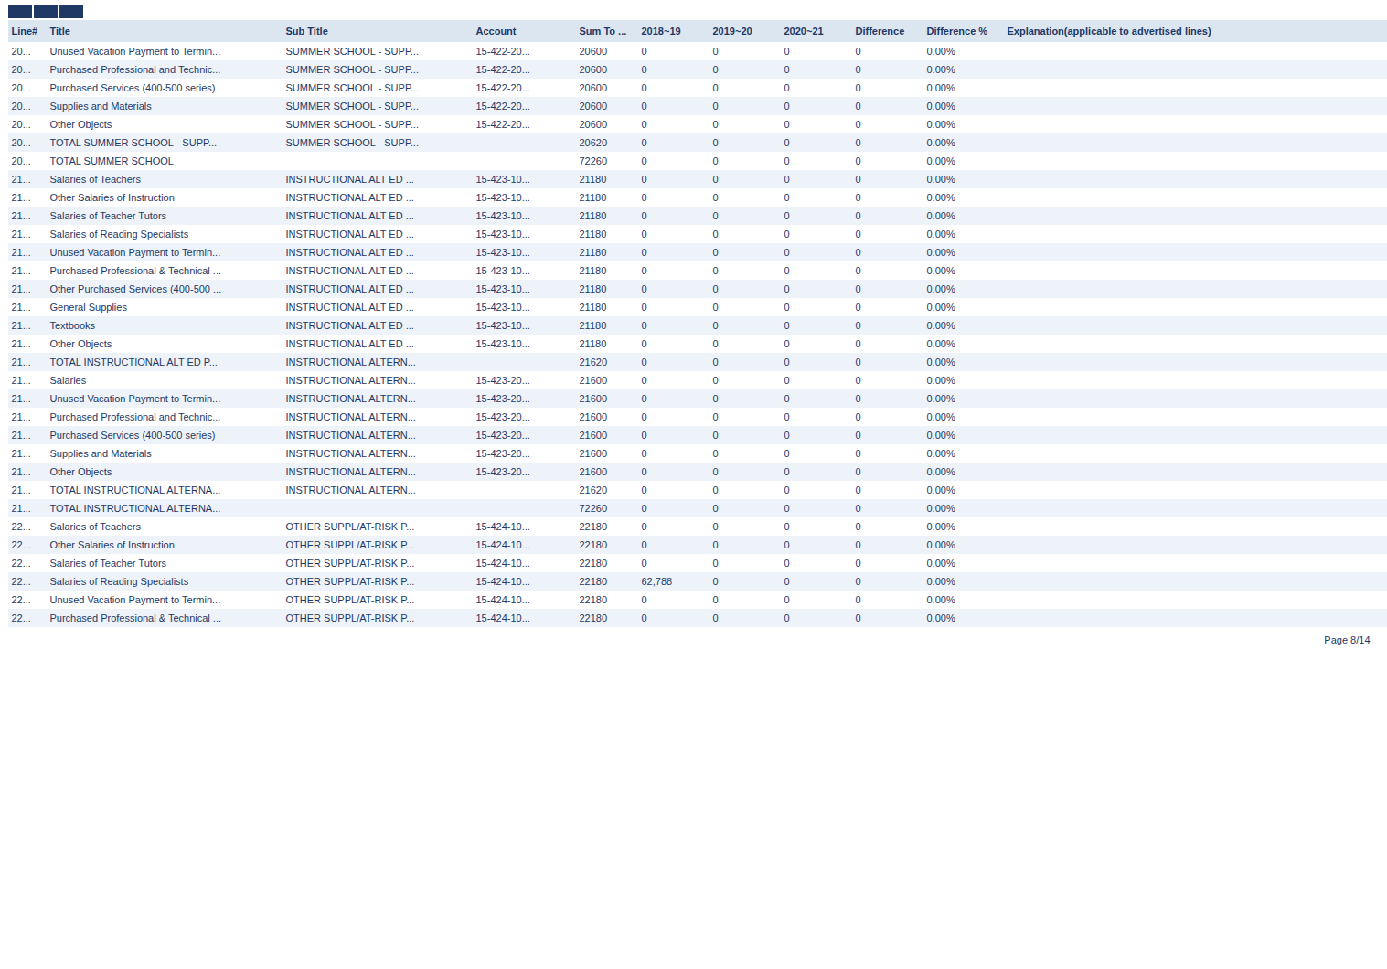| Line# | Title | Sub Title | Account | Sum To ... | 2018~19 | 2019~20 | 2020~21 | Difference | Difference % | Explanation(applicable to advertised lines) |
| --- | --- | --- | --- | --- | --- | --- | --- | --- | --- | --- |
| 20... | Unused Vacation Payment to Termin... | SUMMER SCHOOL - SUPP... | 15-422-20... | 20600 | 0 | 0 | 0 | 0 | 0.00% | |
| 20... | Purchased Professional and Technic... | SUMMER SCHOOL - SUPP... | 15-422-20... | 20600 | 0 | 0 | 0 | 0 | 0.00% | |
| 20... | Purchased Services (400-500 series) | SUMMER SCHOOL - SUPP... | 15-422-20... | 20600 | 0 | 0 | 0 | 0 | 0.00% | |
| 20... | Supplies and Materials | SUMMER SCHOOL - SUPP... | 15-422-20... | 20600 | 0 | 0 | 0 | 0 | 0.00% | |
| 20... | Other Objects | SUMMER SCHOOL - SUPP... | 15-422-20... | 20600 | 0 | 0 | 0 | 0 | 0.00% | |
| 20... | TOTAL SUMMER SCHOOL - SUPP... | SUMMER SCHOOL - SUPP... | | 20620 | 0 | 0 | 0 | 0 | 0.00% | |
| 20... | TOTAL SUMMER SCHOOL | | | 72260 | 0 | 0 | 0 | 0 | 0.00% | |
| 21... | Salaries of Teachers | INSTRUCTIONAL ALT ED ... | 15-423-10... | 21180 | 0 | 0 | 0 | 0 | 0.00% | |
| 21... | Other Salaries of Instruction | INSTRUCTIONAL ALT ED ... | 15-423-10... | 21180 | 0 | 0 | 0 | 0 | 0.00% | |
| 21... | Salaries of Teacher Tutors | INSTRUCTIONAL ALT ED ... | 15-423-10... | 21180 | 0 | 0 | 0 | 0 | 0.00% | |
| 21... | Salaries of Reading Specialists | INSTRUCTIONAL ALT ED ... | 15-423-10... | 21180 | 0 | 0 | 0 | 0 | 0.00% | |
| 21... | Unused Vacation Payment to Termin... | INSTRUCTIONAL ALT ED ... | 15-423-10... | 21180 | 0 | 0 | 0 | 0 | 0.00% | |
| 21... | Purchased Professional & Technical ... | INSTRUCTIONAL ALT ED ... | 15-423-10... | 21180 | 0 | 0 | 0 | 0 | 0.00% | |
| 21... | Other Purchased Services (400-500 ... | INSTRUCTIONAL ALT ED ... | 15-423-10... | 21180 | 0 | 0 | 0 | 0 | 0.00% | |
| 21... | General Supplies | INSTRUCTIONAL ALT ED ... | 15-423-10... | 21180 | 0 | 0 | 0 | 0 | 0.00% | |
| 21... | Textbooks | INSTRUCTIONAL ALT ED ... | 15-423-10... | 21180 | 0 | 0 | 0 | 0 | 0.00% | |
| 21... | Other Objects | INSTRUCTIONAL ALT ED ... | 15-423-10... | 21180 | 0 | 0 | 0 | 0 | 0.00% | |
| 21... | TOTAL INSTRUCTIONAL ALT ED P... | INSTRUCTIONAL ALTERN... | | 21620 | 0 | 0 | 0 | 0 | 0.00% | |
| 21... | Salaries | INSTRUCTIONAL ALTERN... | 15-423-20... | 21600 | 0 | 0 | 0 | 0 | 0.00% | |
| 21... | Unused Vacation Payment to Termin... | INSTRUCTIONAL ALTERN... | 15-423-20... | 21600 | 0 | 0 | 0 | 0 | 0.00% | |
| 21... | Purchased Professional and Technic... | INSTRUCTIONAL ALTERN... | 15-423-20... | 21600 | 0 | 0 | 0 | 0 | 0.00% | |
| 21... | Purchased Services (400-500 series) | INSTRUCTIONAL ALTERN... | 15-423-20... | 21600 | 0 | 0 | 0 | 0 | 0.00% | |
| 21... | Supplies and Materials | INSTRUCTIONAL ALTERN... | 15-423-20... | 21600 | 0 | 0 | 0 | 0 | 0.00% | |
| 21... | Other Objects | INSTRUCTIONAL ALTERN... | 15-423-20... | 21600 | 0 | 0 | 0 | 0 | 0.00% | |
| 21... | TOTAL INSTRUCTIONAL ALTERNA... | INSTRUCTIONAL ALTERN... | | 21620 | 0 | 0 | 0 | 0 | 0.00% | |
| 21... | TOTAL INSTRUCTIONAL ALTERNA... | | | 72260 | 0 | 0 | 0 | 0 | 0.00% | |
| 22... | Salaries of Teachers | OTHER SUPPL/AT-RISK P... | 15-424-10... | 22180 | 0 | 0 | 0 | 0 | 0.00% | |
| 22... | Other Salaries of Instruction | OTHER SUPPL/AT-RISK P... | 15-424-10... | 22180 | 0 | 0 | 0 | 0 | 0.00% | |
| 22... | Salaries of Teacher Tutors | OTHER SUPPL/AT-RISK P... | 15-424-10... | 22180 | 0 | 0 | 0 | 0 | 0.00% | |
| 22... | Salaries of Reading Specialists | OTHER SUPPL/AT-RISK P... | 15-424-10... | 22180 | 62,788 | 0 | 0 | 0 | 0.00% | |
| 22... | Unused Vacation Payment to Termin... | OTHER SUPPL/AT-RISK P... | 15-424-10... | 22180 | 0 | 0 | 0 | 0 | 0.00% | |
| 22... | Purchased Professional & Technical ... | OTHER SUPPL/AT-RISK P... | 15-424-10... | 22180 | 0 | 0 | 0 | 0 | 0.00% | |
Page 8/14